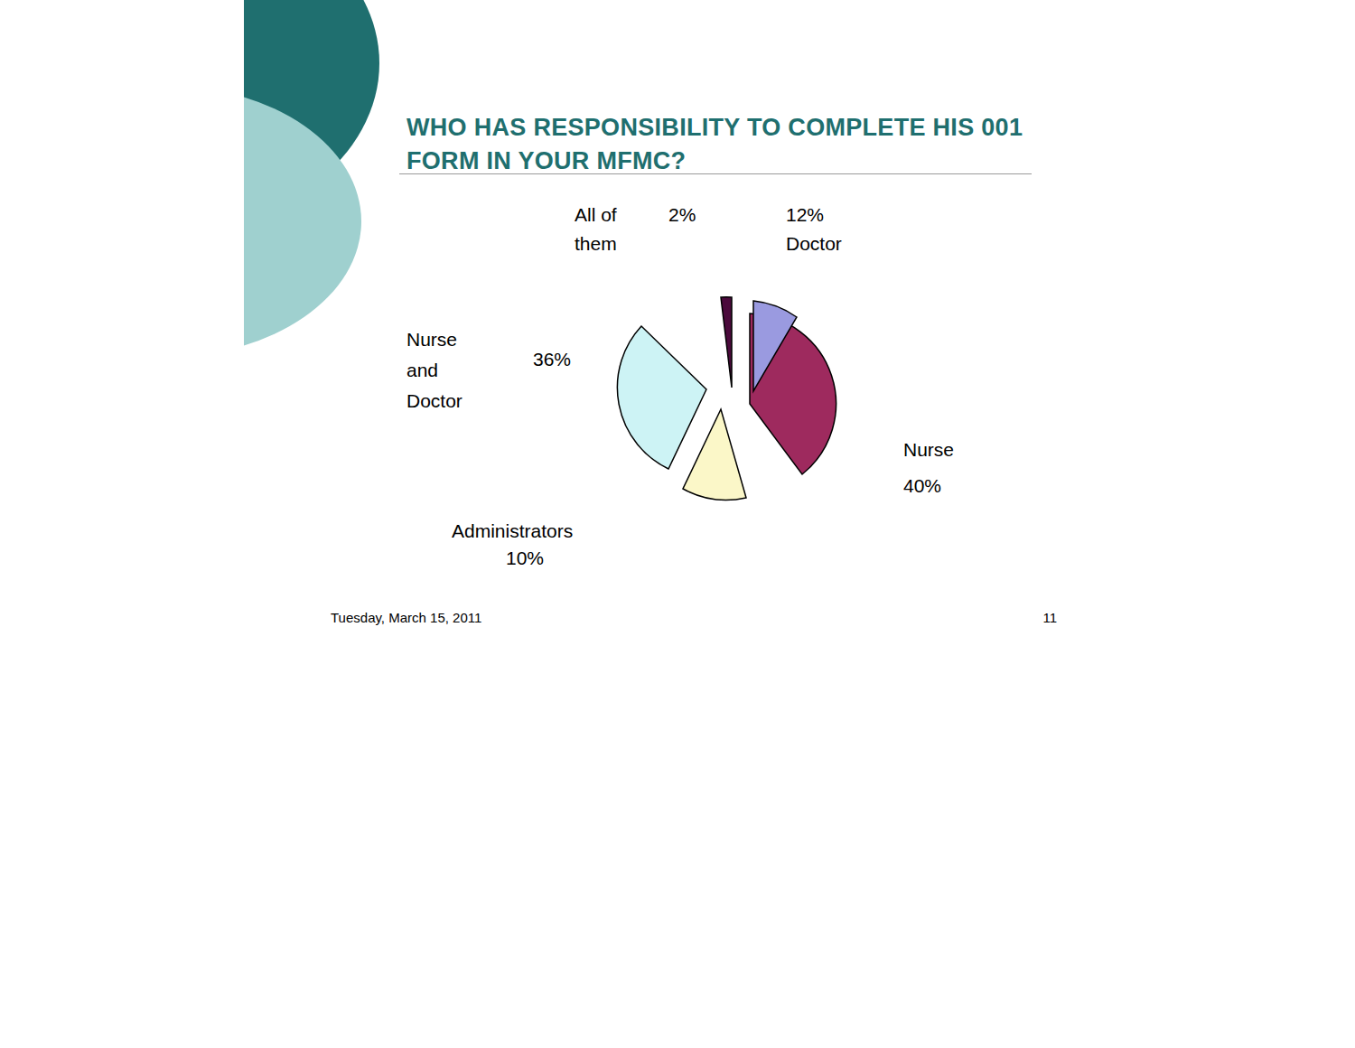WHO HAS RESPONSIBILITY TO COMPLETE HIS 001 FORM IN YOUR MFMC?
All of them 2% 12% Doctor Nurse and Doctor 36% Nurse 40% Administrators 10%
Tuesday, March 15, 2011
11